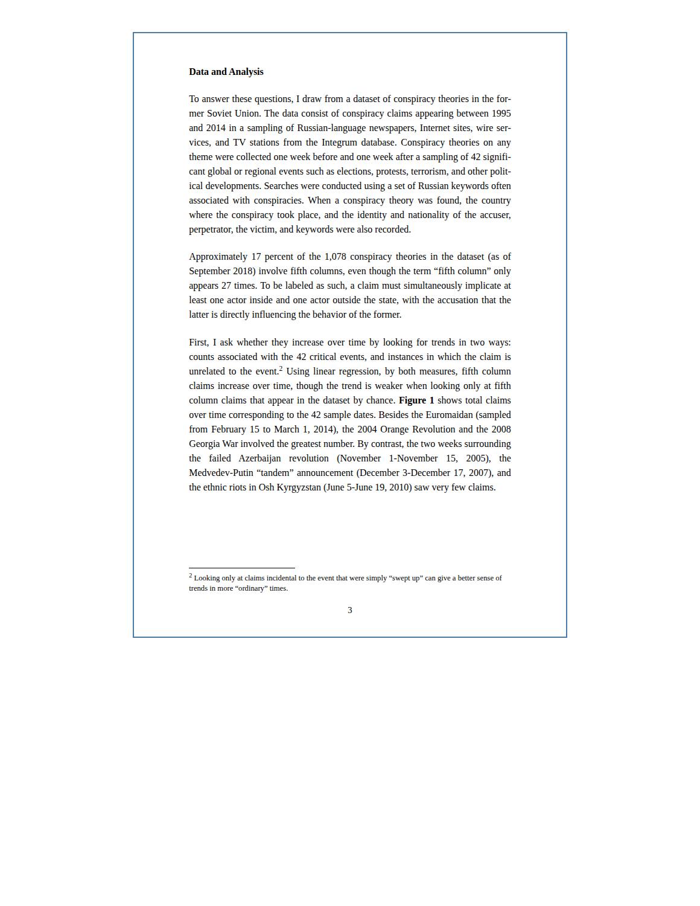Data and Analysis
To answer these questions, I draw from a dataset of conspiracy theories in the former Soviet Union. The data consist of conspiracy claims appearing between 1995 and 2014 in a sampling of Russian-language newspapers, Internet sites, wire services, and TV stations from the Integrum database. Conspiracy theories on any theme were collected one week before and one week after a sampling of 42 significant global or regional events such as elections, protests, terrorism, and other political developments. Searches were conducted using a set of Russian keywords often associated with conspiracies. When a conspiracy theory was found, the country where the conspiracy took place, and the identity and nationality of the accuser, perpetrator, the victim, and keywords were also recorded.
Approximately 17 percent of the 1,078 conspiracy theories in the dataset (as of September 2018) involve fifth columns, even though the term “fifth column” only appears 27 times. To be labeled as such, a claim must simultaneously implicate at least one actor inside and one actor outside the state, with the accusation that the latter is directly influencing the behavior of the former.
First, I ask whether they increase over time by looking for trends in two ways: counts associated with the 42 critical events, and instances in which the claim is unrelated to the event.2 Using linear regression, by both measures, fifth column claims increase over time, though the trend is weaker when looking only at fifth column claims that appear in the dataset by chance. Figure 1 shows total claims over time corresponding to the 42 sample dates. Besides the Euromaidan (sampled from February 15 to March 1, 2014), the 2004 Orange Revolution and the 2008 Georgia War involved the greatest number. By contrast, the two weeks surrounding the failed Azerbaijan revolution (November 1-November 15, 2005), the Medvedev-Putin “tandem” announcement (December 3-December 17, 2007), and the ethnic riots in Osh Kyrgyzstan (June 5-June 19, 2010) saw very few claims.
2 Looking only at claims incidental to the event that were simply “swept up” can give a better sense of trends in more “ordinary” times.
3